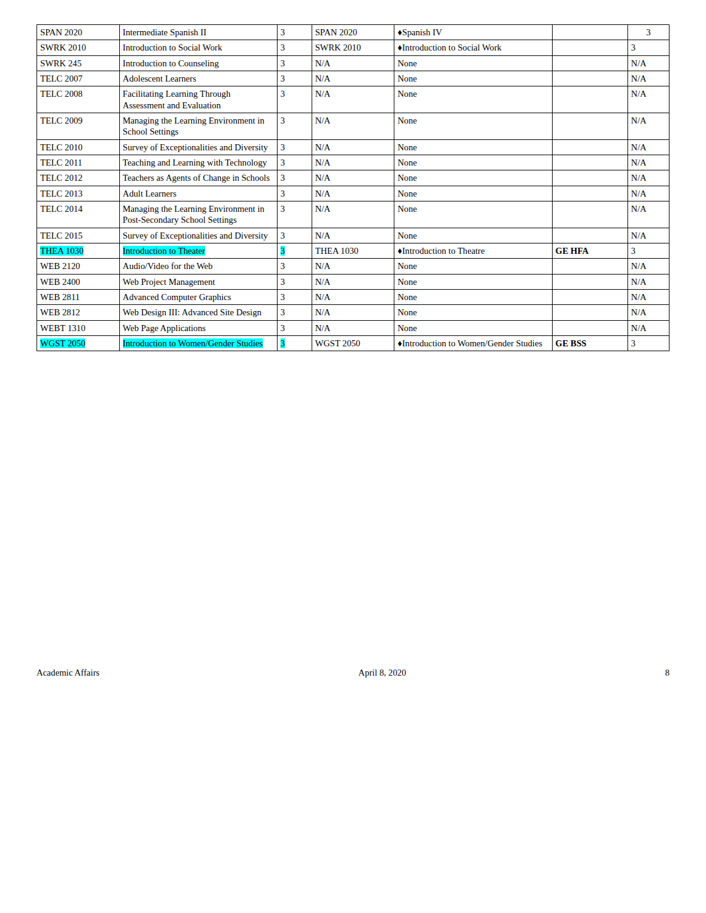| SPAN 2020 | Intermediate Spanish II | 3 | SPAN 2020 | ♦Spanish IV | | 3 |
| SWRK 2010 | Introduction to Social Work | 3 | SWRK 2010 | ♦Introduction to Social Work | | 3 |
| SWRK 245 | Introduction to Counseling | 3 | N/A | None | | N/A |
| TELC 2007 | Adolescent Learners | 3 | N/A | None | | N/A |
| TELC 2008 | Facilitating Learning Through Assessment and Evaluation | 3 | N/A | None | | N/A |
| TELC 2009 | Managing the Learning Environment in School Settings | 3 | N/A | None | | N/A |
| TELC 2010 | Survey of Exceptionalities and Diversity | 3 | N/A | None | | N/A |
| TELC 2011 | Teaching and Learning with Technology | 3 | N/A | None | | N/A |
| TELC 2012 | Teachers as Agents of Change in Schools | 3 | N/A | None | | N/A |
| TELC 2013 | Adult Learners | 3 | N/A | None | | N/A |
| TELC 2014 | Managing the Learning Environment in Post-Secondary School Settings | 3 | N/A | None | | N/A |
| TELC 2015 | Survey of Exceptionalities and Diversity | 3 | N/A | None | | N/A |
| THEA 1030 | Introduction to Theater | 3 | THEA 1030 | ♦Introduction to Theatre | GE HFA | 3 |
| WEB 2120 | Audio/Video for the Web | 3 | N/A | None | | N/A |
| WEB 2400 | Web Project Management | 3 | N/A | None | | N/A |
| WEB 2811 | Advanced Computer Graphics | 3 | N/A | None | | N/A |
| WEB 2812 | Web Design III: Advanced Site Design | 3 | N/A | None | | N/A |
| WEBT 1310 | Web Page Applications | 3 | N/A | None | | N/A |
| WGST 2050 | Introduction to Women/Gender Studies | 3 | WGST 2050 | ♦Introduction to Women/Gender Studies | GE BSS | 3 |
Academic Affairs
April 8, 2020
8